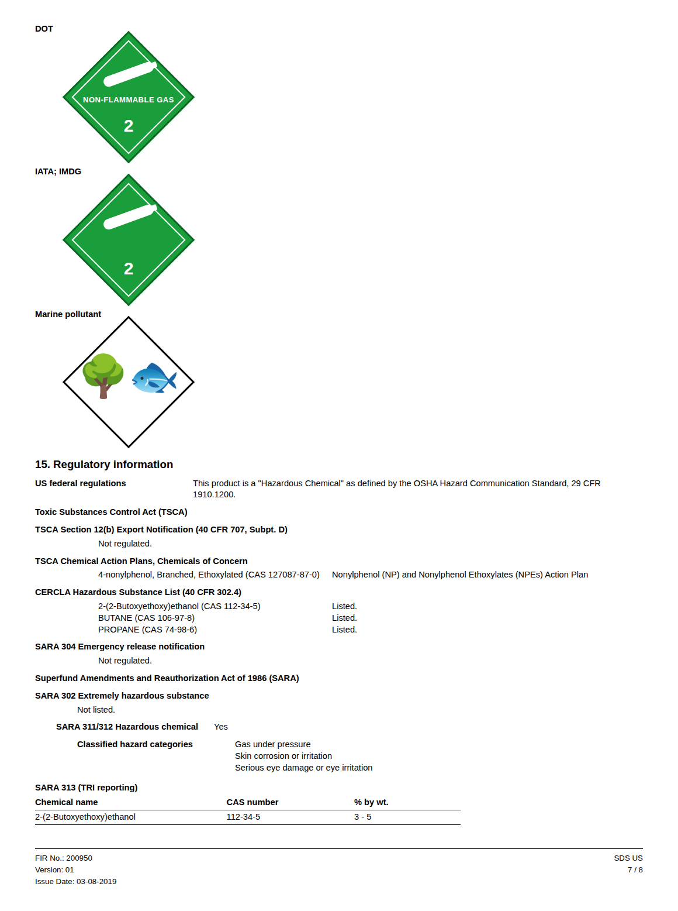DOT
NON-FLAMMABLE GAS
2
IATA; IMDG
2
Marine pollutant
🌳🐟
15. Regulatory information
US federal regulations
This product is a "Hazardous Chemical" as defined by the OSHA Hazard Communication Standard, 29 CFR 1910.1200.
Toxic Substances Control Act (TSCA)
TSCA Section 12(b) Export Notification (40 CFR 707, Subpt. D)
Not regulated.
TSCA Chemical Action Plans, Chemicals of Concern
4-nonylphenol, Branched, Ethoxylated (CAS 127087-87-0)
Nonylphenol (NP) and Nonylphenol Ethoxylates (NPEs) Action Plan
CERCLA Hazardous Substance List (40 CFR 302.4)
2-(2-Butoxyethoxy)ethanol (CAS 112-34-5)
Listed.
BUTANE (CAS 106-97-8)
Listed.
PROPANE (CAS 74-98-6)
Listed.
SARA 304 Emergency release notification
Not regulated.
Superfund Amendments and Reauthorization Act of 1986 (SARA)
SARA 302 Extremely hazardous substance
Not listed.
SARA 311/312 Hazardous chemical
Yes
Classified hazard categories
Gas under pressure
Skin corrosion or irritation
Serious eye damage or eye irritation
SARA 313 (TRI reporting)
| Chemical name | CAS number | % by wt. |
| --- | --- | --- |
| 2-(2-Butoxyethoxy)ethanol | 112-34-5 | 3 - 5 |
FIR No.: 200950
Version: 01
Issue Date: 03-08-2019
SDS US
7 / 8